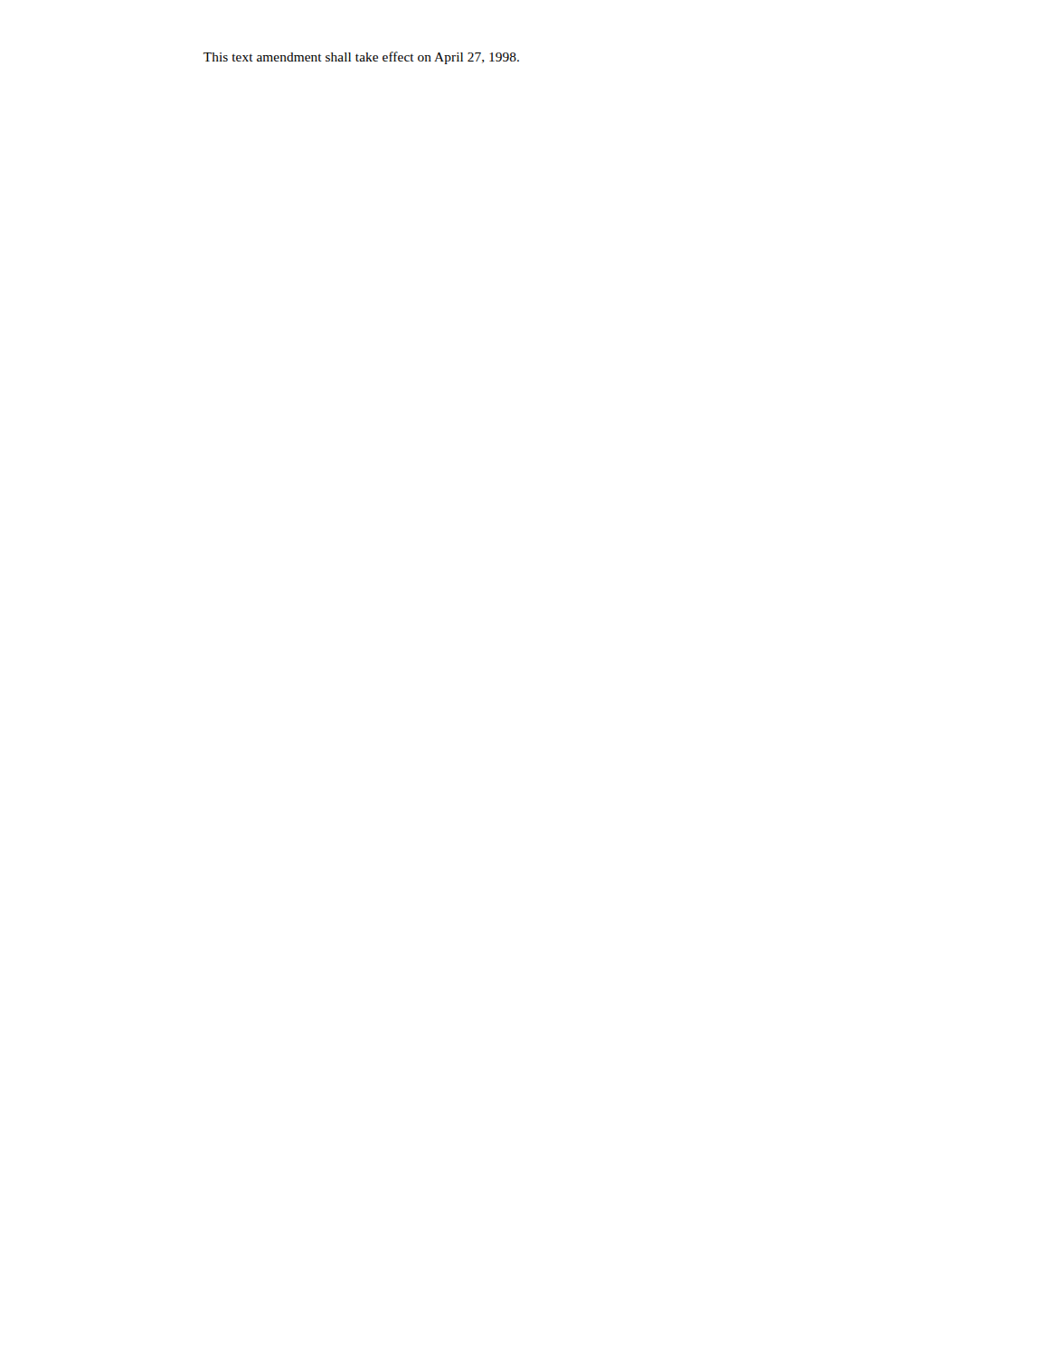This text amendment shall take effect on April 27, 1998.